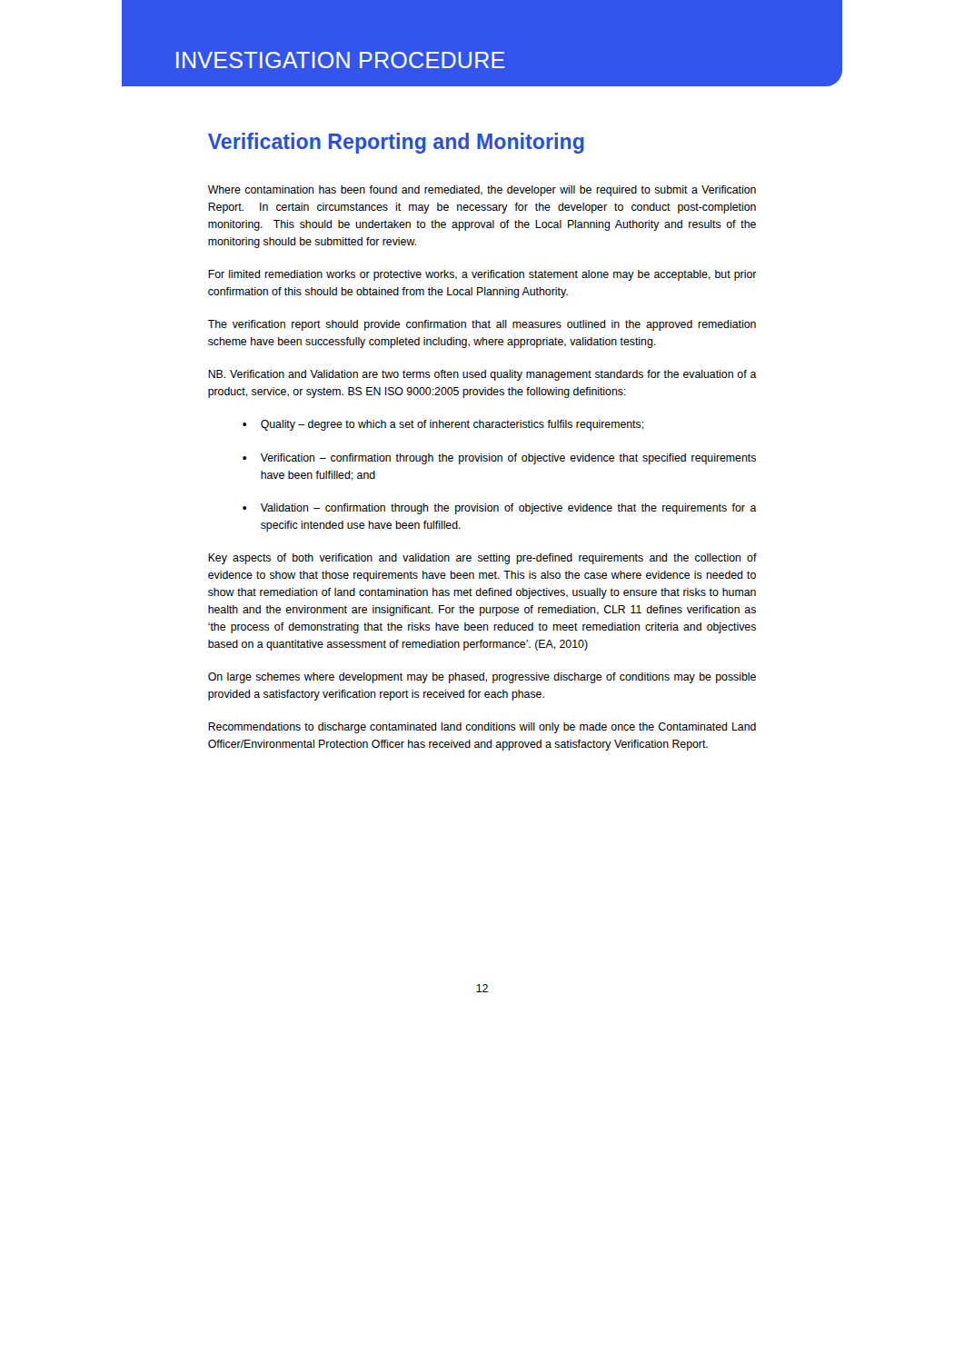INVESTIGATION PROCEDURE
Verification Reporting and Monitoring
Where contamination has been found and remediated, the developer will be required to submit a Verification Report. In certain circumstances it may be necessary for the developer to conduct post-completion monitoring. This should be undertaken to the approval of the Local Planning Authority and results of the monitoring should be submitted for review.
For limited remediation works or protective works, a verification statement alone may be acceptable, but prior confirmation of this should be obtained from the Local Planning Authority.
The verification report should provide confirmation that all measures outlined in the approved remediation scheme have been successfully completed including, where appropriate, validation testing.
NB. Verification and Validation are two terms often used quality management standards for the evaluation of a product, service, or system. BS EN ISO 9000:2005 provides the following definitions:
Quality – degree to which a set of inherent characteristics fulfils requirements;
Verification – confirmation through the provision of objective evidence that specified requirements have been fulfilled; and
Validation – confirmation through the provision of objective evidence that the requirements for a specific intended use have been fulfilled.
Key aspects of both verification and validation are setting pre-defined requirements and the collection of evidence to show that those requirements have been met. This is also the case where evidence is needed to show that remediation of land contamination has met defined objectives, usually to ensure that risks to human health and the environment are insignificant. For the purpose of remediation, CLR 11 defines verification as ‘the process of demonstrating that the risks have been reduced to meet remediation criteria and objectives based on a quantitative assessment of remediation performance’. (EA, 2010)
On large schemes where development may be phased, progressive discharge of conditions may be possible provided a satisfactory verification report is received for each phase.
Recommendations to discharge contaminated land conditions will only be made once the Contaminated Land Officer/Environmental Protection Officer has received and approved a satisfactory Verification Report.
12